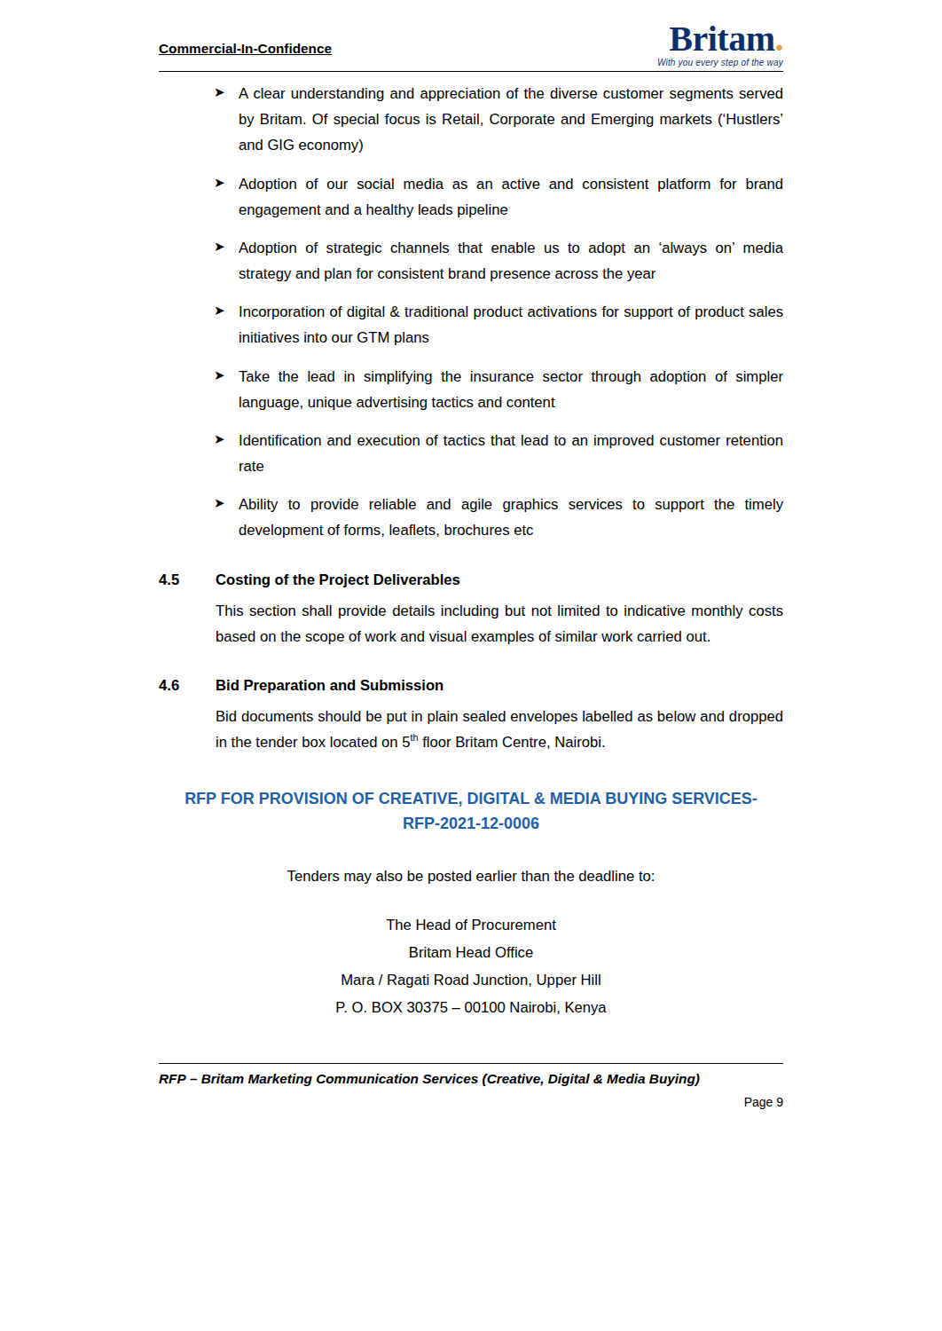Commercial-In-Confidence
Britam.
With you every step of the way
A clear understanding and appreciation of the diverse customer segments served by Britam. Of special focus is Retail, Corporate and Emerging markets (‘Hustlers’ and GIG economy)
Adoption of our social media as an active and consistent platform for brand engagement and a healthy leads pipeline
Adoption of strategic channels that enable us to adopt an ‘always on’ media strategy and plan for consistent brand presence across the year
Incorporation of digital & traditional product activations for support of product sales initiatives into our GTM plans
Take the lead in simplifying the insurance sector through adoption of simpler language, unique advertising tactics and content
Identification and execution of tactics that lead to an improved customer retention rate
Ability to provide reliable and agile graphics services to support the timely development of forms, leaflets, brochures etc
4.5 Costing of the Project Deliverables
This section shall provide details including but not limited to indicative monthly costs based on the scope of work and visual examples of similar work carried out.
4.6 Bid Preparation and Submission
Bid documents should be put in plain sealed envelopes labelled as below and dropped in the tender box located on 5th floor Britam Centre, Nairobi.
RFP FOR PROVISION OF CREATIVE, DIGITAL & MEDIA BUYING SERVICES-
RFP-2021-12-0006
Tenders may also be posted earlier than the deadline to:
The Head of Procurement
Britam Head Office
Mara / Ragati Road Junction, Upper Hill
P. O. BOX 30375 – 00100 Nairobi, Kenya
RFP – Britam Marketing Communication Services (Creative, Digital & Media Buying)
Page 9